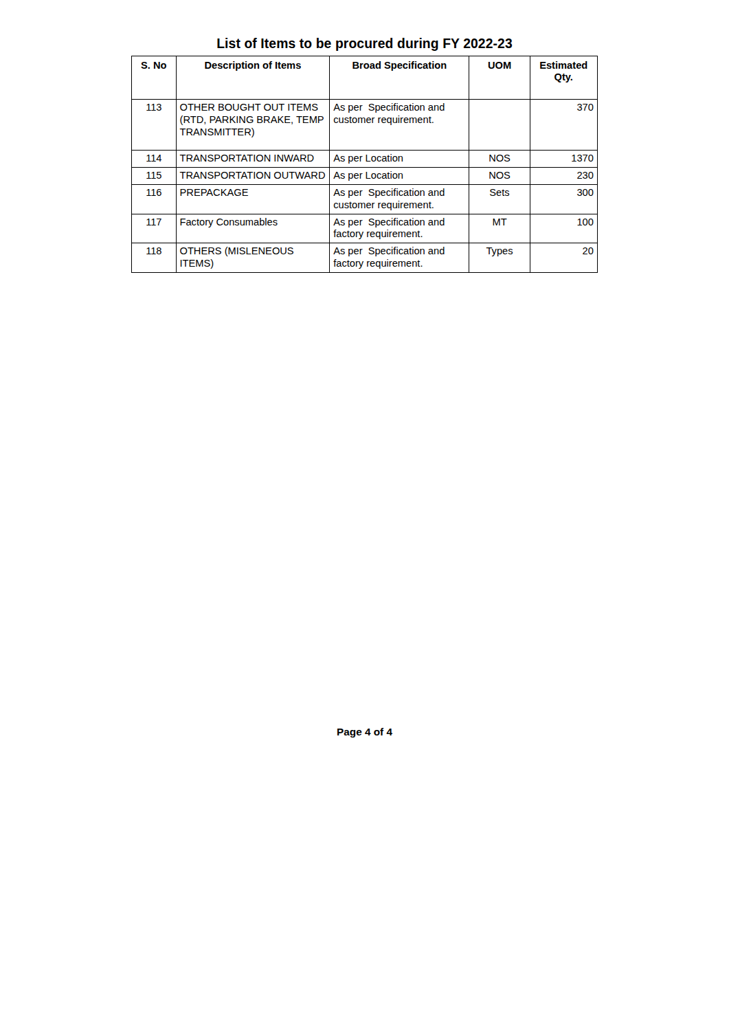List of Items to be procured during FY 2022-23
| S. No | Description of Items | Broad Specification | UOM | Estimated Qty. |
| --- | --- | --- | --- | --- |
| 113 | OTHER BOUGHT OUT ITEMS (RTD, PARKING BRAKE, TEMP TRANSMITTER) | As per Specification and customer requirement. | | 370 |
| 114 | TRANSPORTATION INWARD | As per Location | NOS | 1370 |
| 115 | TRANSPORTATION OUTWARD | As per Location | NOS | 230 |
| 116 | PREPACKAGE | As per Specification and customer requirement. | Sets | 300 |
| 117 | Factory Consumables | As per Specification and factory requirement. | MT | 100 |
| 118 | OTHERS (MISLENEOUS ITEMS) | As per Specification and factory requirement. | Types | 20 |
Page 4 of 4